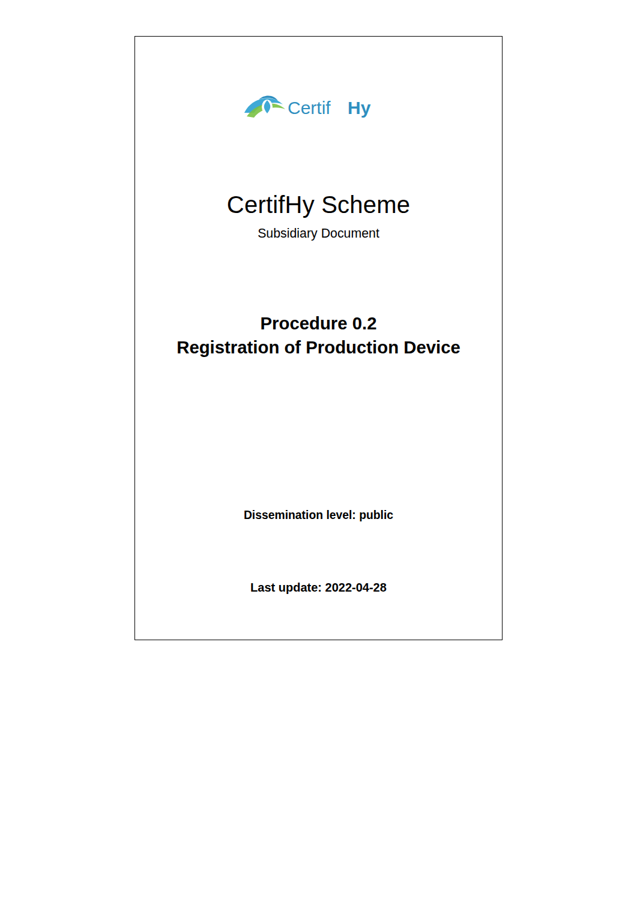Certif Hy
CertifHy Scheme
Subsidiary Document
Procedure 0.2 Registration of Production Device
Dissemination level: public
Last update: 2022-04-28